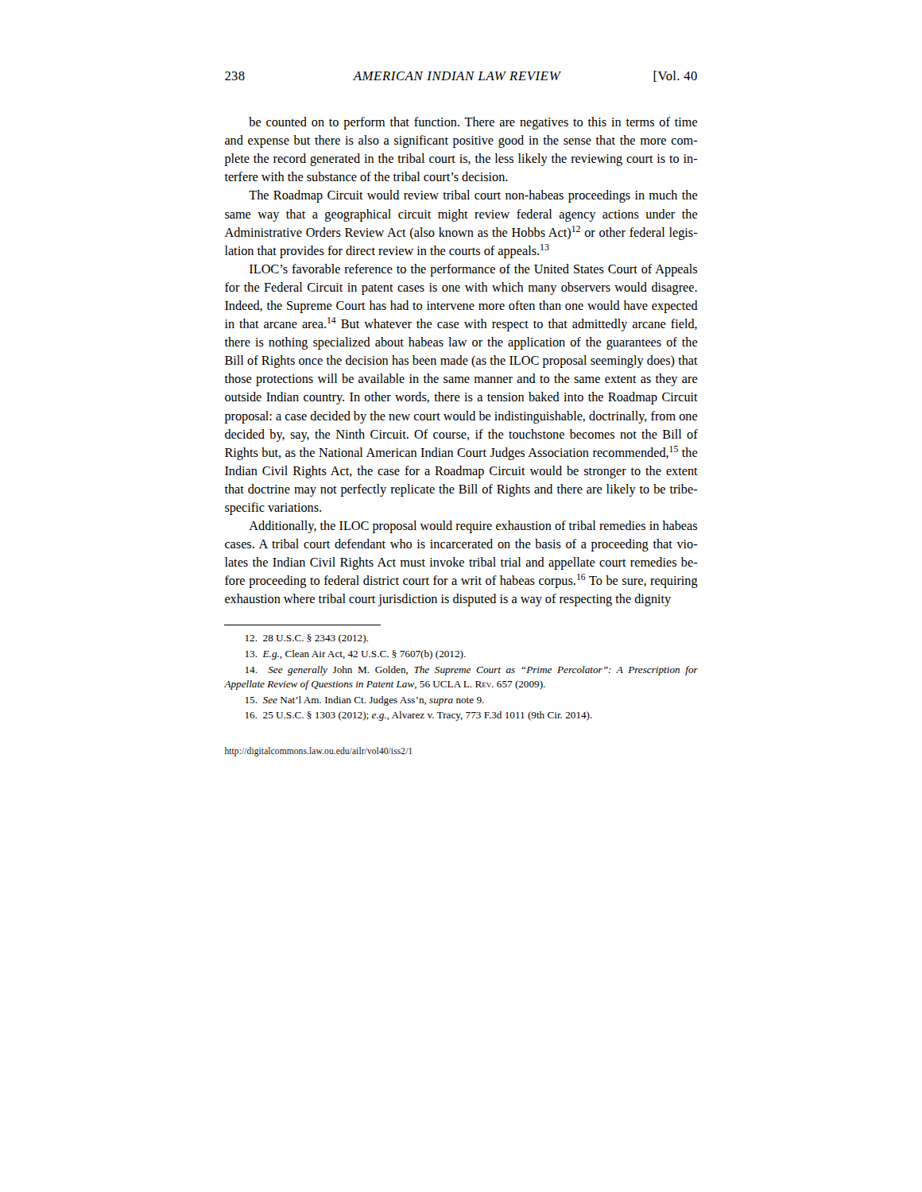238 AMERICAN INDIAN LAW REVIEW [Vol. 40
be counted on to perform that function. There are negatives to this in terms of time and expense but there is also a significant positive good in the sense that the more complete the record generated in the tribal court is, the less likely the reviewing court is to interfere with the substance of the tribal court’s decision.
The Roadmap Circuit would review tribal court non-habeas proceedings in much the same way that a geographical circuit might review federal agency actions under the Administrative Orders Review Act (also known as the Hobbs Act)12 or other federal legislation that provides for direct review in the courts of appeals.13
ILOC’s favorable reference to the performance of the United States Court of Appeals for the Federal Circuit in patent cases is one with which many observers would disagree. Indeed, the Supreme Court has had to intervene more often than one would have expected in that arcane area.14 But whatever the case with respect to that admittedly arcane field, there is nothing specialized about habeas law or the application of the guarantees of the Bill of Rights once the decision has been made (as the ILOC proposal seemingly does) that those protections will be available in the same manner and to the same extent as they are outside Indian country. In other words, there is a tension baked into the Roadmap Circuit proposal: a case decided by the new court would be indistinguishable, doctrinally, from one decided by, say, the Ninth Circuit. Of course, if the touchstone becomes not the Bill of Rights but, as the National American Indian Court Judges Association recommended,15 the Indian Civil Rights Act, the case for a Roadmap Circuit would be stronger to the extent that doctrine may not perfectly replicate the Bill of Rights and there are likely to be tribe-specific variations.
Additionally, the ILOC proposal would require exhaustion of tribal remedies in habeas cases. A tribal court defendant who is incarcerated on the basis of a proceeding that violates the Indian Civil Rights Act must invoke tribal trial and appellate court remedies before proceeding to federal district court for a writ of habeas corpus.16 To be sure, requiring exhaustion where tribal court jurisdiction is disputed is a way of respecting the dignity
12. 28 U.S.C. § 2343 (2012).
13. E.g., Clean Air Act, 42 U.S.C. § 7607(b) (2012).
14. See generally John M. Golden, The Supreme Court as “Prime Percolator”: A Prescription for Appellate Review of Questions in Patent Law, 56 UCLA L. Rev. 657 (2009).
15. See Nat’l Am. Indian Ct. Judges Ass’n, supra note 9.
16. 25 U.S.C. § 1303 (2012); e.g., Alvarez v. Tracy, 773 F.3d 1011 (9th Cir. 2014).
http://digitalcommons.law.ou.edu/ailr/vol40/iss2/1